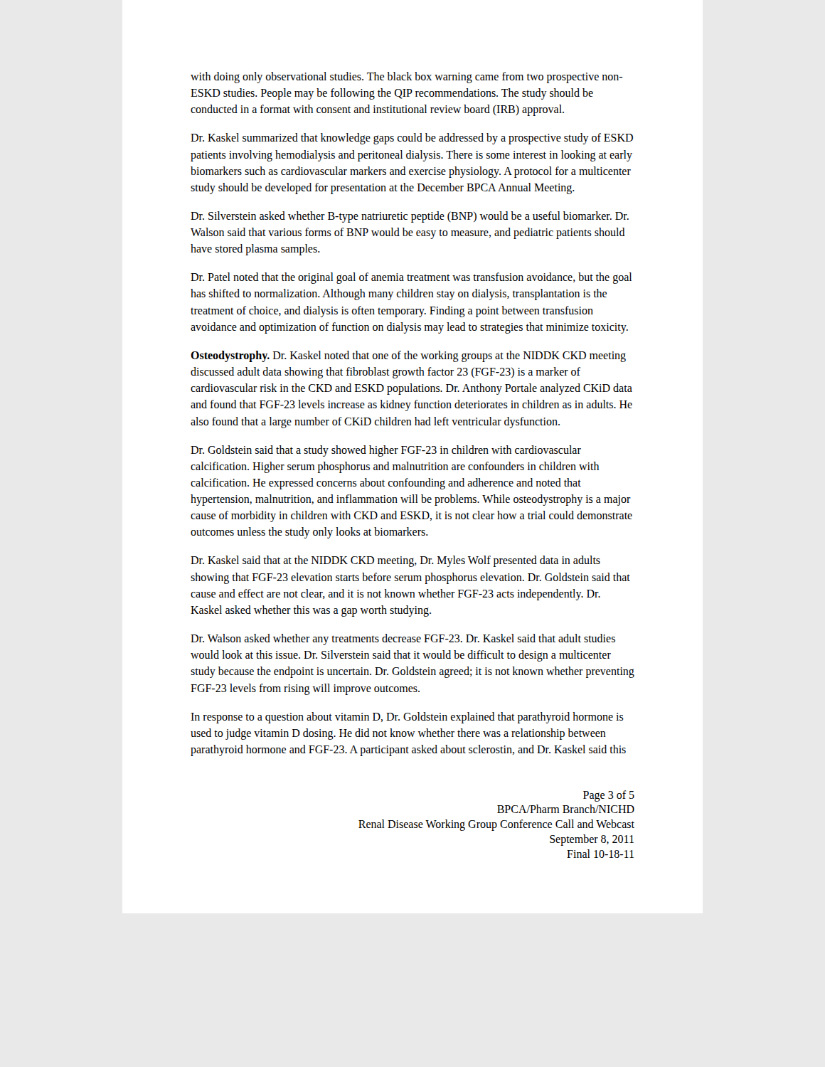with doing only observational studies. The black box warning came from two prospective non-ESKD studies. People may be following the QIP recommendations. The study should be conducted in a format with consent and institutional review board (IRB) approval.
Dr. Kaskel summarized that knowledge gaps could be addressed by a prospective study of ESKD patients involving hemodialysis and peritoneal dialysis. There is some interest in looking at early biomarkers such as cardiovascular markers and exercise physiology. A protocol for a multicenter study should be developed for presentation at the December BPCA Annual Meeting.
Dr. Silverstein asked whether B-type natriuretic peptide (BNP) would be a useful biomarker. Dr. Walson said that various forms of BNP would be easy to measure, and pediatric patients should have stored plasma samples.
Dr. Patel noted that the original goal of anemia treatment was transfusion avoidance, but the goal has shifted to normalization. Although many children stay on dialysis, transplantation is the treatment of choice, and dialysis is often temporary. Finding a point between transfusion avoidance and optimization of function on dialysis may lead to strategies that minimize toxicity.
Osteodystrophy. Dr. Kaskel noted that one of the working groups at the NIDDK CKD meeting discussed adult data showing that fibroblast growth factor 23 (FGF-23) is a marker of cardiovascular risk in the CKD and ESKD populations. Dr. Anthony Portale analyzed CKiD data and found that FGF-23 levels increase as kidney function deteriorates in children as in adults. He also found that a large number of CKiD children had left ventricular dysfunction.
Dr. Goldstein said that a study showed higher FGF-23 in children with cardiovascular calcification. Higher serum phosphorus and malnutrition are confounders in children with calcification. He expressed concerns about confounding and adherence and noted that hypertension, malnutrition, and inflammation will be problems. While osteodystrophy is a major cause of morbidity in children with CKD and ESKD, it is not clear how a trial could demonstrate outcomes unless the study only looks at biomarkers.
Dr. Kaskel said that at the NIDDK CKD meeting, Dr. Myles Wolf presented data in adults showing that FGF-23 elevation starts before serum phosphorus elevation. Dr. Goldstein said that cause and effect are not clear, and it is not known whether FGF-23 acts independently. Dr. Kaskel asked whether this was a gap worth studying.
Dr. Walson asked whether any treatments decrease FGF-23. Dr. Kaskel said that adult studies would look at this issue. Dr. Silverstein said that it would be difficult to design a multicenter study because the endpoint is uncertain. Dr. Goldstein agreed; it is not known whether preventing FGF-23 levels from rising will improve outcomes.
In response to a question about vitamin D, Dr. Goldstein explained that parathyroid hormone is used to judge vitamin D dosing. He did not know whether there was a relationship between parathyroid hormone and FGF-23. A participant asked about sclerostin, and Dr. Kaskel said this
Page 3 of 5
BPCA/Pharm Branch/NICHD
Renal Disease Working Group Conference Call and Webcast
September 8, 2011
Final 10-18-11